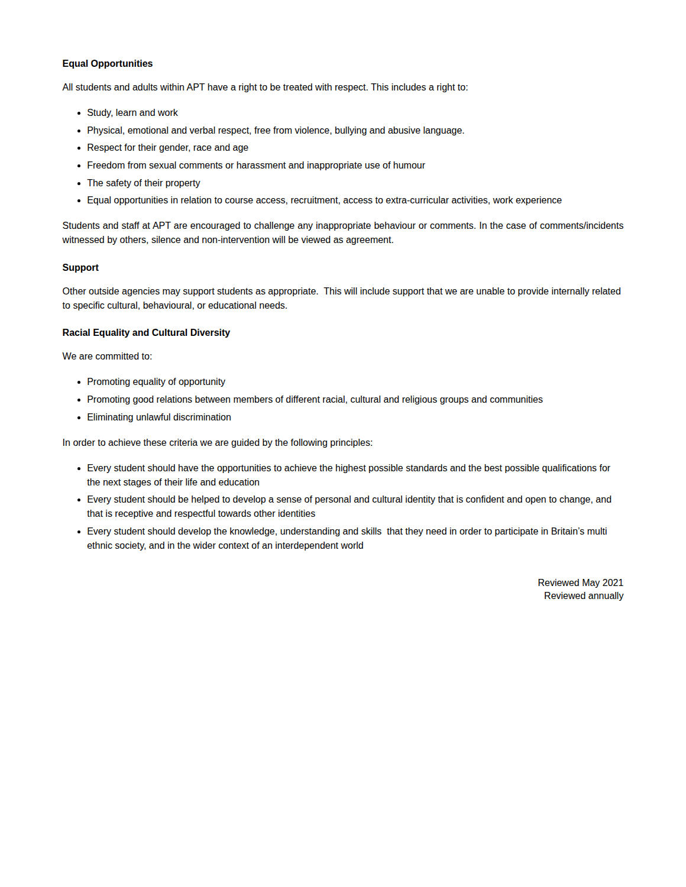Equal Opportunities
All students and adults within APT have a right to be treated with respect. This includes a right to:
Study, learn and work
Physical, emotional and verbal respect, free from violence, bullying and abusive language.
Respect for their gender, race and age
Freedom from sexual comments or harassment and inappropriate use of humour
The safety of their property
Equal opportunities in relation to course access, recruitment, access to extra-curricular activities, work experience
Students and staff at APT are encouraged to challenge any inappropriate behaviour or comments. In the case of comments/incidents witnessed by others, silence and non-intervention will be viewed as agreement.
Support
Other outside agencies may support students as appropriate. This will include support that we are unable to provide internally related to specific cultural, behavioural, or educational needs.
Racial Equality and Cultural Diversity
We are committed to:
Promoting equality of opportunity
Promoting good relations between members of different racial, cultural and religious groups and communities
Eliminating unlawful discrimination
In order to achieve these criteria we are guided by the following principles:
Every student should have the opportunities to achieve the highest possible standards and the best possible qualifications for the next stages of their life and education
Every student should be helped to develop a sense of personal and cultural identity that is confident and open to change, and that is receptive and respectful towards other identities
Every student should develop the knowledge, understanding and skills that they need in order to participate in Britain’s multi ethnic society, and in the wider context of an interdependent world
Reviewed May 2021
Reviewed annually